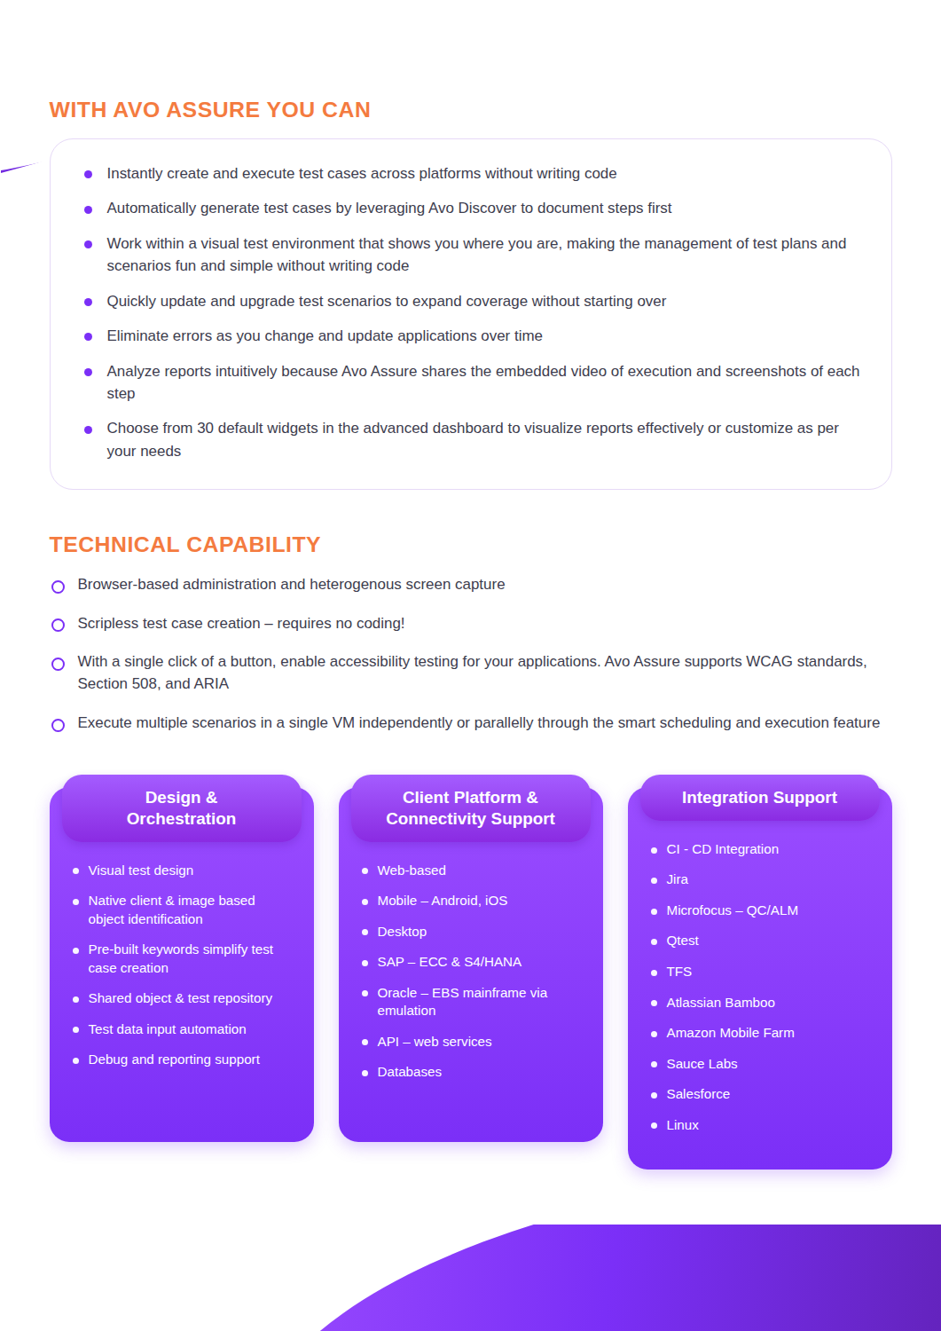With Avo Assure you can
Instantly create and execute test cases across platforms without writing code
Automatically generate test cases by leveraging Avo Discover to document steps first
Work within a visual test environment that shows you where you are, making the management of test plans and scenarios fun and simple without writing code
Quickly update and upgrade test scenarios to expand coverage without starting over
Eliminate errors as you change and update applications over time
Analyze reports intuitively because Avo Assure shares the embedded video of execution and screenshots of each step
Choose from 30 default widgets in the advanced dashboard to visualize reports effectively or customize as per your needs
Technical capability
Browser-based administration and heterogenous screen capture
Scripless test case creation – requires no coding!
With a single click of a button, enable accessibility testing for your applications. Avo Assure supports WCAG standards, Section 508, and ARIA
Execute multiple scenarios in a single VM independently or parallelly through the smart scheduling and execution feature
Design &
Orchestration
Visual test design
Native client & image based object identification
Pre-built keywords simplify test case creation
Shared object & test repository
Test data input automation
Debug and reporting support
Client Platform &
Connectivity Support
Web-based
Mobile – Android, iOS
Desktop
SAP – ECC & S4/HANA
Oracle – EBS mainframe via emulation
API – web services
Databases
Integration Support
CI - CD Integration
Jira
Microfocus – QC/ALM
Qtest
TFS
Atlassian Bamboo
Amazon Mobile Farm
Sauce Labs
Salesforce
Linux